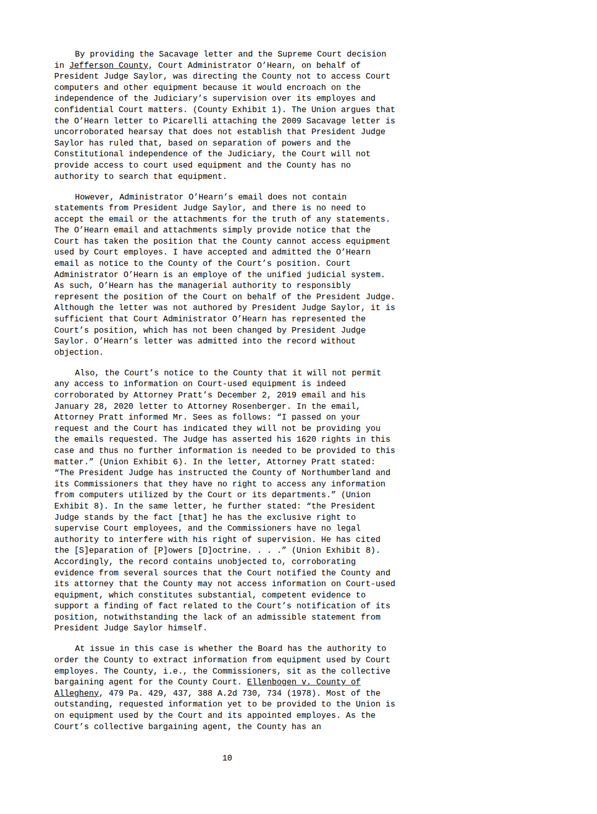By providing the Sacavage letter and the Supreme Court decision in Jefferson County, Court Administrator O’Hearn, on behalf of President Judge Saylor, was directing the County not to access Court computers and other equipment because it would encroach on the independence of the Judiciary’s supervision over its employes and confidential Court matters. (County Exhibit 1). The Union argues that the O’Hearn letter to Picarelli attaching the 2009 Sacavage letter is uncorroborated hearsay that does not establish that President Judge Saylor has ruled that, based on separation of powers and the Constitutional independence of the Judiciary, the Court will not provide access to court used equipment and the County has no authority to search that equipment.
However, Administrator O’Hearn’s email does not contain statements from President Judge Saylor, and there is no need to accept the email or the attachments for the truth of any statements. The O’Hearn email and attachments simply provide notice that the Court has taken the position that the County cannot access equipment used by Court employes. I have accepted and admitted the O’Hearn email as notice to the County of the Court’s position. Court Administrator O’Hearn is an employe of the unified judicial system. As such, O’Hearn has the managerial authority to responsibly represent the position of the Court on behalf of the President Judge. Although the letter was not authored by President Judge Saylor, it is sufficient that Court Administrator O’Hearn has represented the Court’s position, which has not been changed by President Judge Saylor. O’Hearn’s letter was admitted into the record without objection.
Also, the Court’s notice to the County that it will not permit any access to information on Court-used equipment is indeed corroborated by Attorney Pratt’s December 2, 2019 email and his January 28, 2020 letter to Attorney Rosenberger. In the email, Attorney Pratt informed Mr. Sees as follows: “I passed on your request and the Court has indicated they will not be providing you the emails requested. The Judge has asserted his 1620 rights in this case and thus no further information is needed to be provided to this matter.” (Union Exhibit 6). In the letter, Attorney Pratt stated: “The President Judge has instructed the County of Northumberland and its Commissioners that they have no right to access any information from computers utilized by the Court or its departments.” (Union Exhibit 8). In the same letter, he further stated: “the President Judge stands by the fact [that] he has the exclusive right to supervise Court employees, and the Commissioners have no legal authority to interfere with his right of supervision. He has cited the [S]eparation of [P]owers [D]octrine. . . .” (Union Exhibit 8). Accordingly, the record contains unobjected to, corroborating evidence from several sources that the Court notified the County and its attorney that the County may not access information on Court-used equipment, which constitutes substantial, competent evidence to support a finding of fact related to the Court’s notification of its position, notwithstanding the lack of an admissible statement from President Judge Saylor himself.
At issue in this case is whether the Board has the authority to order the County to extract information from equipment used by Court employes. The County, i.e., the Commissioners, sit as the collective bargaining agent for the County Court. Ellenbogen v. County of Allegheny, 479 Pa. 429, 437, 388 A.2d 730, 734 (1978). Most of the outstanding, requested information yet to be provided to the Union is on equipment used by the Court and its appointed employes. As the Court’s collective bargaining agent, the County has an
10